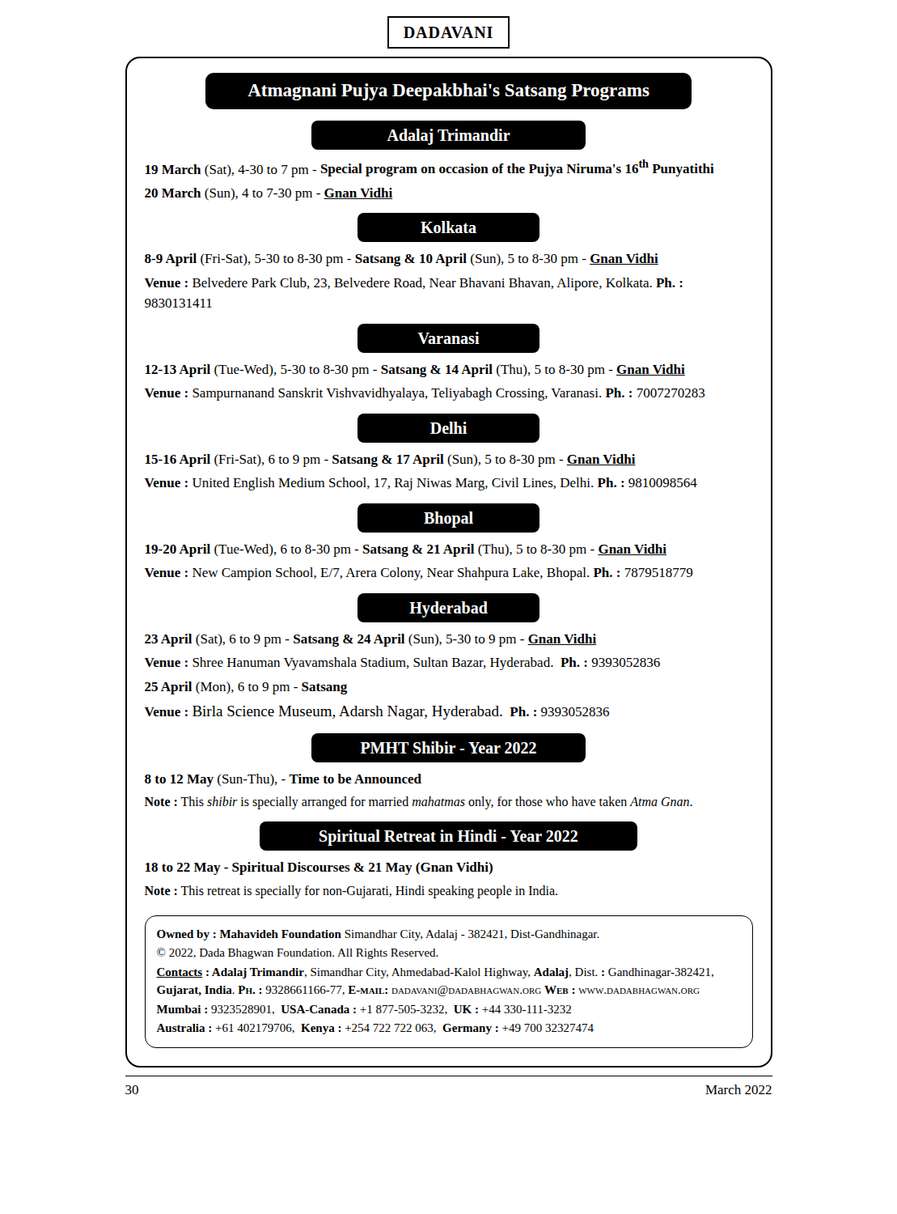DADAVANI
Atmagnani Pujya Deepakbhai's Satsang Programs
Adalaj Trimandir
19 March (Sat), 4-30 to 7 pm - Special program on occasion of the Pujya Niruma's 16th Punyatithi
20 March (Sun), 4 to 7-30 pm - Gnan Vidhi
Kolkata
8-9 April (Fri-Sat), 5-30 to 8-30 pm - Satsang & 10 April (Sun), 5 to 8-30 pm - Gnan Vidhi
Venue : Belvedere Park Club, 23, Belvedere Road, Near Bhavani Bhavan, Alipore, Kolkata. Ph. : 9830131411
Varanasi
12-13 April (Tue-Wed), 5-30 to 8-30 pm - Satsang & 14 April (Thu), 5 to 8-30 pm - Gnan Vidhi
Venue : Sampurnanand Sanskrit Vishvavidhyalaya, Teliyabagh Crossing, Varanasi. Ph. : 7007270283
Delhi
15-16 April (Fri-Sat), 6 to 9 pm - Satsang & 17 April (Sun), 5 to 8-30 pm - Gnan Vidhi
Venue : United English Medium School, 17, Raj Niwas Marg, Civil Lines, Delhi. Ph. : 9810098564
Bhopal
19-20 April (Tue-Wed), 6 to 8-30 pm - Satsang & 21 April (Thu), 5 to 8-30 pm - Gnan Vidhi
Venue : New Campion School, E/7, Arera Colony, Near Shahpura Lake, Bhopal. Ph. : 7879518779
Hyderabad
23 April (Sat), 6 to 9 pm - Satsang & 24 April (Sun), 5-30 to 9 pm - Gnan Vidhi
Venue : Shree Hanuman Vyavamshala Stadium, Sultan Bazar, Hyderabad. Ph. : 9393052836
25 April (Mon), 6 to 9 pm - Satsang
Venue : Birla Science Museum, Adarsh Nagar, Hyderabad. Ph. : 9393052836
PMHT Shibir - Year 2022
8 to 12 May (Sun-Thu), - Time to be Announced
Note : This shibir is specially arranged for married mahatmas only, for those who have taken Atma Gnan.
Spiritual Retreat in Hindi - Year 2022
18 to 22 May - Spiritual Discourses & 21 May (Gnan Vidhi)
Note : This retreat is specially for non-Gujarati, Hindi speaking people in India.
Owned by : Mahavideh Foundation Simandhar City, Adalaj - 382421, Dist-Gandhinagar.
© 2022, Dada Bhagwan Foundation. All Rights Reserved.
Contacts : Adalaj Trimandir, Simandhar City, Ahmedabad-Kalol Highway, Adalaj, Dist. : Gandhinagar-382421, Gujarat, India. Ph. : 9328661166-77, E-mail: dadavani@dadabhagwan.org Web : www.dadabhagwan.org
Mumbai : 9323528901, USA-Canada : +1 877-505-3232, UK : +44 330-111-3232
Australia : +61 402179706, Kenya : +254 722 722 063, Germany : +49 700 32327474
30 March 2022